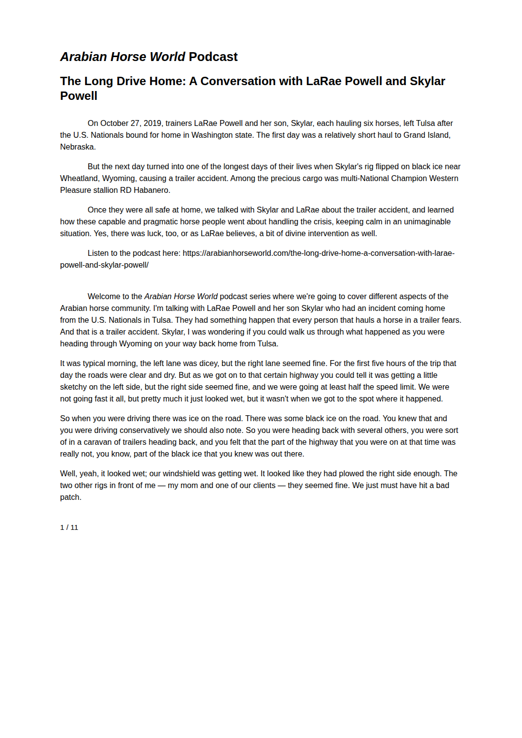Arabian Horse World Podcast
The Long Drive Home: A Conversation with LaRae Powell and Skylar Powell
On October 27, 2019, trainers LaRae Powell and her son, Skylar, each hauling six horses, left Tulsa after the U.S. Nationals bound for home in Washington state. The first day was a relatively short haul to Grand Island, Nebraska.
But the next day turned into one of the longest days of their lives when Skylar's rig flipped on black ice near Wheatland, Wyoming, causing a trailer accident. Among the precious cargo was multi-National Champion Western Pleasure stallion RD Habanero.
Once they were all safe at home, we talked with Skylar and LaRae about the trailer accident, and learned how these capable and pragmatic horse people went about handling the crisis, keeping calm in an unimaginable situation. Yes, there was luck, too, or as LaRae believes, a bit of divine intervention as well.
Listen to the podcast here: https://arabianhorseworld.com/the-long-drive-home-a-conversation-with-larae-powell-and-skylar-powell/
Welcome to the Arabian Horse World podcast series where we're going to cover different aspects of the Arabian horse community. I'm talking with LaRae Powell and her son Skylar who had an incident coming home from the U.S. Nationals in Tulsa. They had something happen that every person that hauls a horse in a trailer fears. And that is a trailer accident. Skylar, I was wondering if you could walk us through what happened as you were heading through Wyoming on your way back home from Tulsa.
It was typical morning, the left lane was dicey, but the right lane seemed fine. For the first five hours of the trip that day the roads were clear and dry. But as we got on to that certain highway you could tell it was getting a little sketchy on the left side, but the right side seemed fine, and we were going at least half the speed limit. We were not going fast it all, but pretty much it just looked wet, but it wasn't when we got to the spot where it happened.
So when you were driving there was ice on the road. There was some black ice on the road. You knew that and you were driving conservatively we should also note. So you were heading back with several others, you were sort of in a caravan of trailers heading back, and you felt that the part of the highway that you were on at that time was really not, you know, part of the black ice that you knew was out there.
Well, yeah, it looked wet; our windshield was getting wet. It looked like they had plowed the right side enough. The two other rigs in front of me — my mom and one of our clients — they seemed fine. We just must have hit a bad patch.
1 / 11